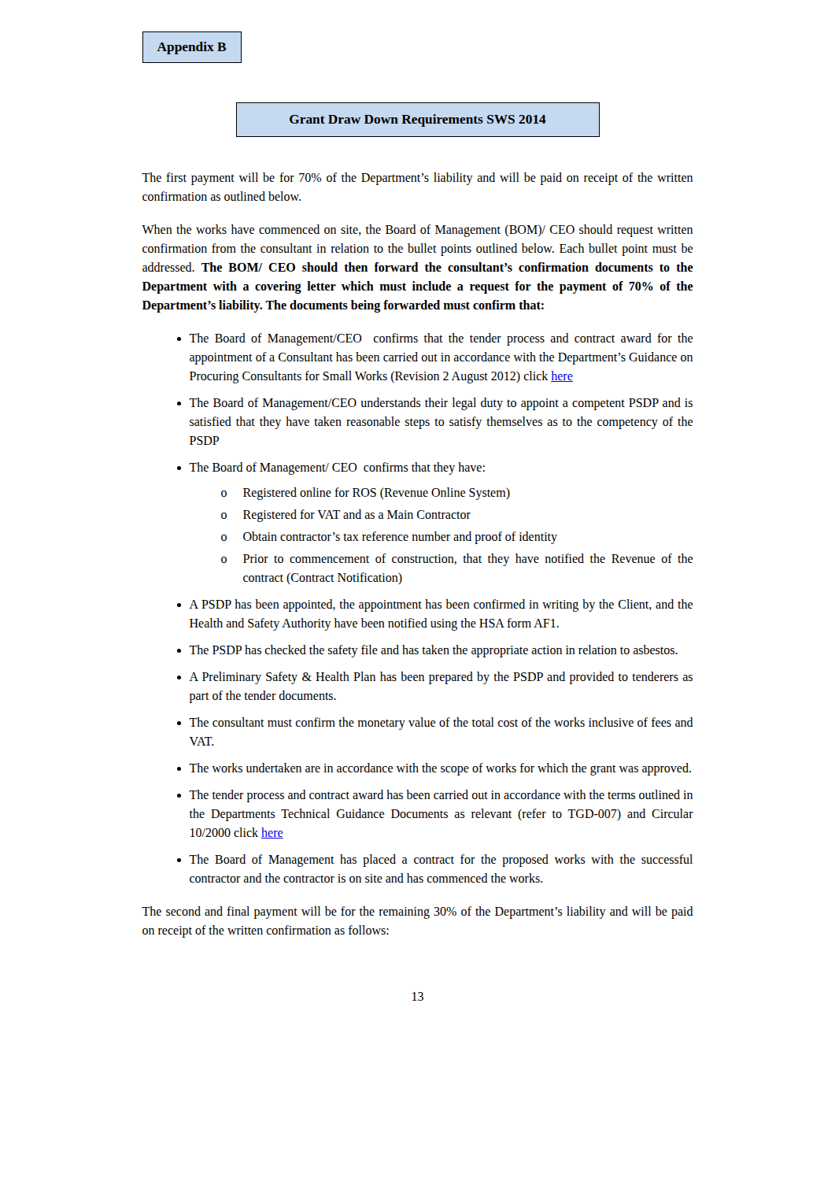Appendix B
Grant Draw Down Requirements SWS 2014
The first payment will be for 70% of the Department’s liability and will be paid on receipt of the written confirmation as outlined below.
When the works have commenced on site, the Board of Management (BOM)/ CEO should request written confirmation from the consultant in relation to the bullet points outlined below. Each bullet point must be addressed. The BOM/ CEO should then forward the consultant’s confirmation documents to the Department with a covering letter which must include a request for the payment of 70% of the Department’s liability. The documents being forwarded must confirm that:
The Board of Management/CEO confirms that the tender process and contract award for the appointment of a Consultant has been carried out in accordance with the Department’s Guidance on Procuring Consultants for Small Works (Revision 2 August 2012) click here
The Board of Management/CEO understands their legal duty to appoint a competent PSDP and is satisfied that they have taken reasonable steps to satisfy themselves as to the competency of the PSDP
The Board of Management/ CEO confirms that they have:
Registered online for ROS (Revenue Online System)
Registered for VAT and as a Main Contractor
Obtain contractor’s tax reference number and proof of identity
Prior to commencement of construction, that they have notified the Revenue of the contract (Contract Notification)
A PSDP has been appointed, the appointment has been confirmed in writing by the Client, and the Health and Safety Authority have been notified using the HSA form AF1.
The PSDP has checked the safety file and has taken the appropriate action in relation to asbestos.
A Preliminary Safety & Health Plan has been prepared by the PSDP and provided to tenderers as part of the tender documents.
The consultant must confirm the monetary value of the total cost of the works inclusive of fees and VAT.
The works undertaken are in accordance with the scope of works for which the grant was approved.
The tender process and contract award has been carried out in accordance with the terms outlined in the Departments Technical Guidance Documents as relevant (refer to TGD-007) and Circular 10/2000 click here
The Board of Management has placed a contract for the proposed works with the successful contractor and the contractor is on site and has commenced the works.
The second and final payment will be for the remaining 30% of the Department’s liability and will be paid on receipt of the written confirmation as follows:
13